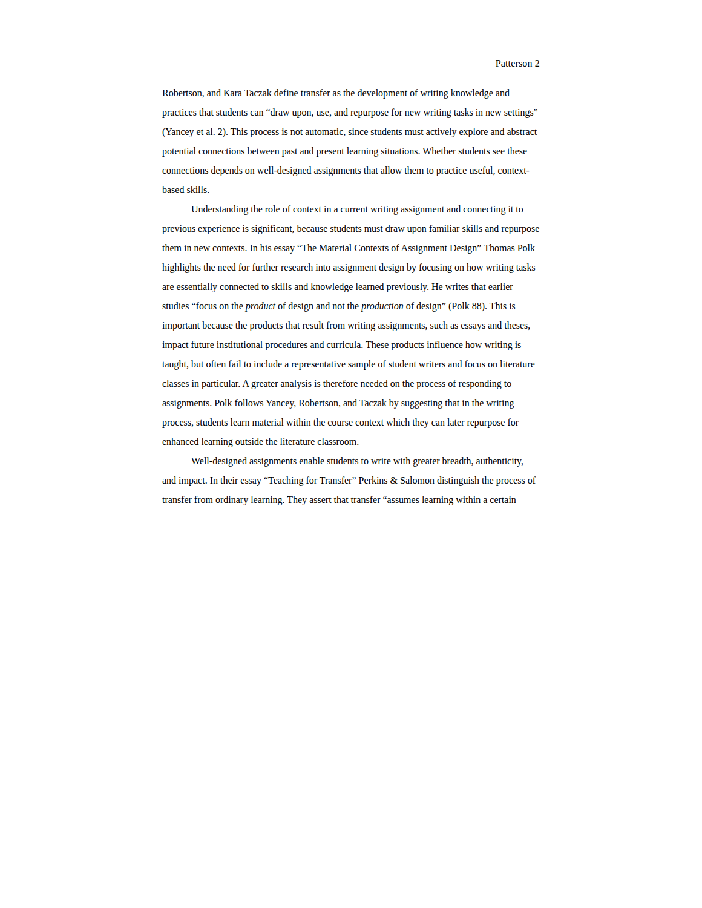Patterson 2
Robertson, and Kara Taczak define transfer as the development of writing knowledge and practices that students can “draw upon, use, and repurpose for new writing tasks in new settings” (Yancey et al. 2). This process is not automatic, since students must actively explore and abstract potential connections between past and present learning situations. Whether students see these connections depends on well-designed assignments that allow them to practice useful, context-based skills.
Understanding the role of context in a current writing assignment and connecting it to previous experience is significant, because students must draw upon familiar skills and repurpose them in new contexts. In his essay “The Material Contexts of Assignment Design” Thomas Polk highlights the need for further research into assignment design by focusing on how writing tasks are essentially connected to skills and knowledge learned previously. He writes that earlier studies “focus on the product of design and not the production of design” (Polk 88). This is important because the products that result from writing assignments, such as essays and theses, impact future institutional procedures and curricula. These products influence how writing is taught, but often fail to include a representative sample of student writers and focus on literature classes in particular. A greater analysis is therefore needed on the process of responding to assignments. Polk follows Yancey, Robertson, and Taczak by suggesting that in the writing process, students learn material within the course context which they can later repurpose for enhanced learning outside the literature classroom.
Well-designed assignments enable students to write with greater breadth, authenticity, and impact. In their essay “Teaching for Transfer” Perkins & Salomon distinguish the process of transfer from ordinary learning. They assert that transfer “assumes learning within a certain